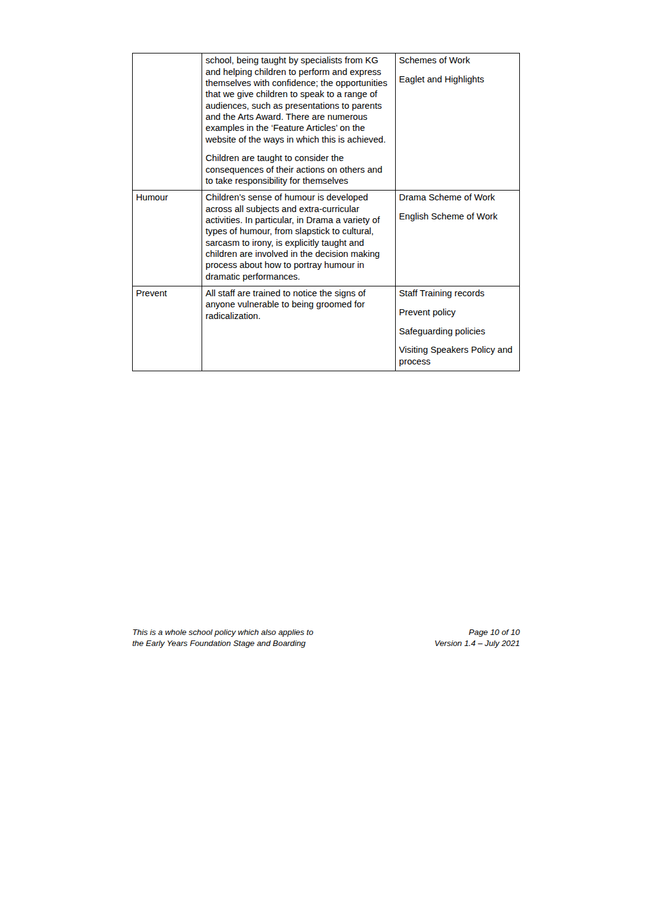| | school, being taught by specialists from KG and helping children to perform and express themselves with confidence; the opportunities that we give children to speak to a range of audiences, such as presentations to parents and the Arts Award. There are numerous examples in the ‘Feature Articles’ on the website of the ways in which this is achieved. Children are taught to consider the consequences of their actions on others and to take responsibility for themselves | Schemes of Work Eaglet and Highlights |
| Humour | Children’s sense of humour is developed across all subjects and extra-curricular activities. In particular, in Drama a variety of types of humour, from slapstick to cultural, sarcasm to irony, is explicitly taught and children are involved in the decision making process about how to portray humour in dramatic performances. | Drama Scheme of Work English Scheme of Work |
| Prevent | All staff are trained to notice the signs of anyone vulnerable to being groomed for radicalization. | Staff Training records Prevent policy Safeguarding policies Visiting Speakers Policy and process |
This is a whole school policy which also applies to
the Early Years Foundation Stage and Boarding
Page 10 of 10
Version 1.4 – July 2021